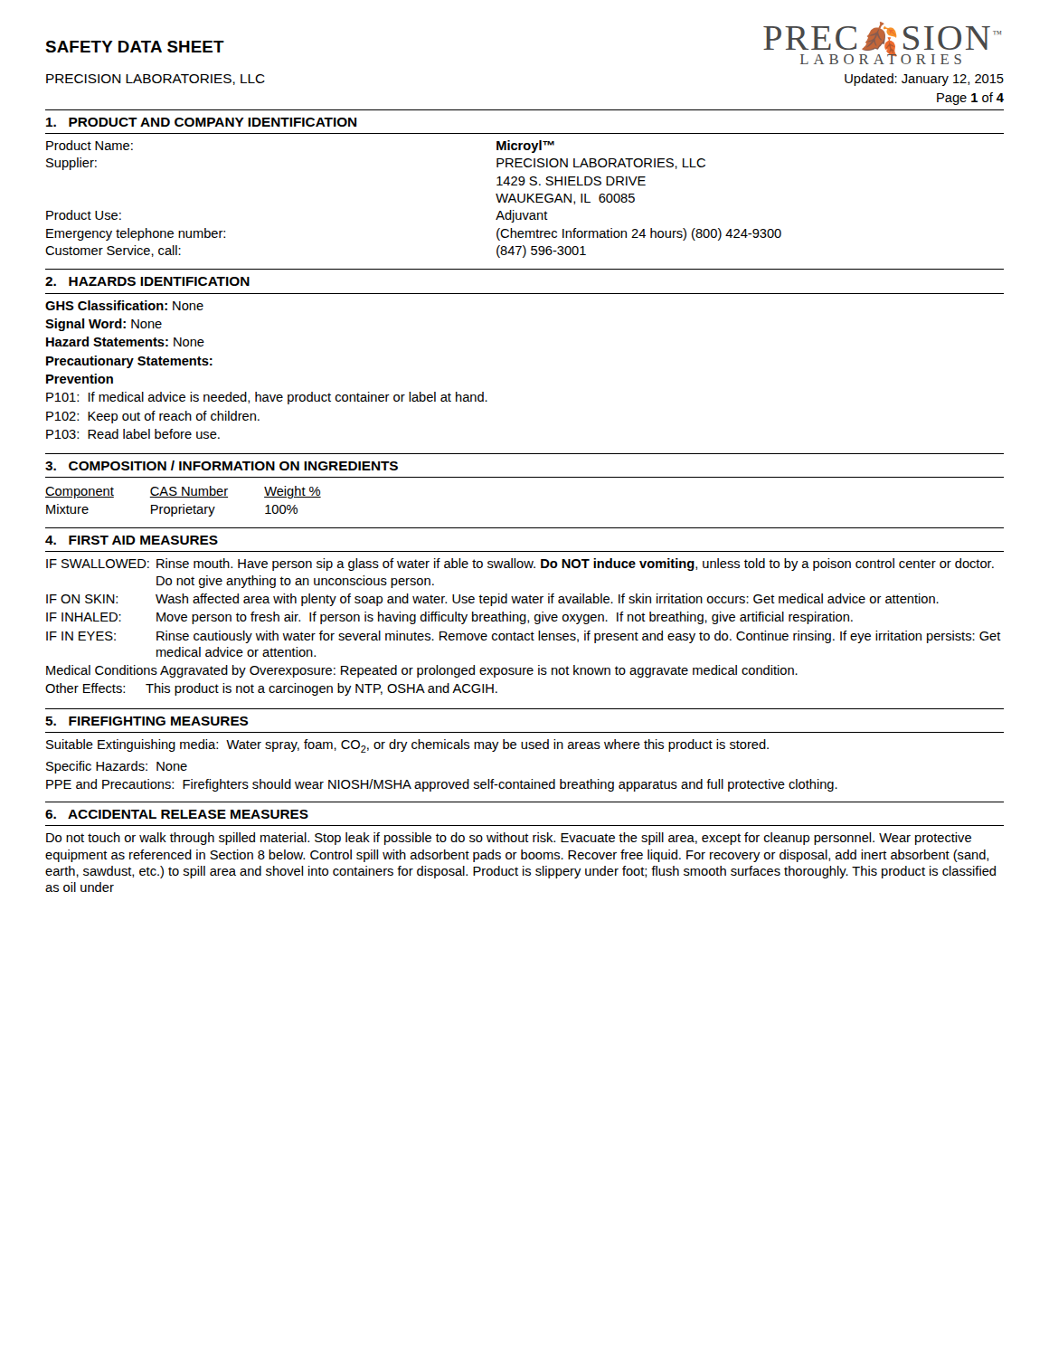PREC🍂SION™
LABORATORIES
SAFETY DATA SHEET
PRECISION LABORATORIES, LLC
Updated: January 12, 2015
Page 1 of 4
1. PRODUCT AND COMPANY IDENTIFICATION
| Product Name: | Microyl™ |
| Supplier: | PRECISION LABORATORIES, LLC |
| | 1429 S. SHIELDS DRIVE |
| | WAUKEGAN, IL 60085 |
| Product Use: | Adjuvant |
| Emergency telephone number: | (Chemtrec Information 24 hours) (800) 424-9300 |
| Customer Service, call: | (847) 596-3001 |
2. HAZARDS IDENTIFICATION
GHS Classification: None
Signal Word: None
Hazard Statements: None
Precautionary Statements:
Prevention
P101: If medical advice is needed, have product container or label at hand.
P102: Keep out of reach of children.
P103: Read label before use.
3. COMPOSITION / INFORMATION ON INGREDIENTS
| Component | CAS Number | Weight % |
| --- | --- | --- |
| Mixture | Proprietary | 100% |
4. FIRST AID MEASURES
| IF SWALLOWED: | Rinse mouth. Have person sip a glass of water if able to swallow. Do NOT induce vomiting , unless told to by a poison control center or doctor. Do not give anything to an unconscious person. |
| IF ON SKIN: | Wash affected area with plenty of soap and water. Use tepid water if available. If skin irritation occurs: Get medical advice or attention. |
| IF INHALED: | Move person to fresh air. If person is having difficulty breathing, give oxygen. If not breathing, give artificial respiration. |
| IF IN EYES: | Rinse cautiously with water for several minutes. Remove contact lenses, if present and easy to do. Continue rinsing. If eye irritation persists: Get medical advice or attention. |
Medical Conditions Aggravated by Overexposure: Repeated or prolonged exposure is not known to aggravate medical condition.
| Other Effects: | This product is not a carcinogen by NTP, OSHA and ACGIH. |
5. FIREFIGHTING MEASURES
Suitable Extinguishing media: Water spray, foam, CO2, or dry chemicals may be used in areas where this product is stored.
Specific Hazards: None
PPE and Precautions:
Firefighters should wear NIOSH/MSHA approved self-contained breathing apparatus and full protective clothing.
6. ACCIDENTAL RELEASE MEASURES
Do not touch or walk through spilled material. Stop leak if possible to do so without risk. Evacuate the spill area, except for cleanup personnel. Wear protective equipment as referenced in Section 8 below. Control spill with adsorbent pads or booms. Recover free liquid. For recovery or disposal, add inert absorbent (sand, earth, sawdust, etc.) to spill area and shovel into containers for disposal. Product is slippery under foot; flush smooth surfaces thoroughly. This product is classified as oil under